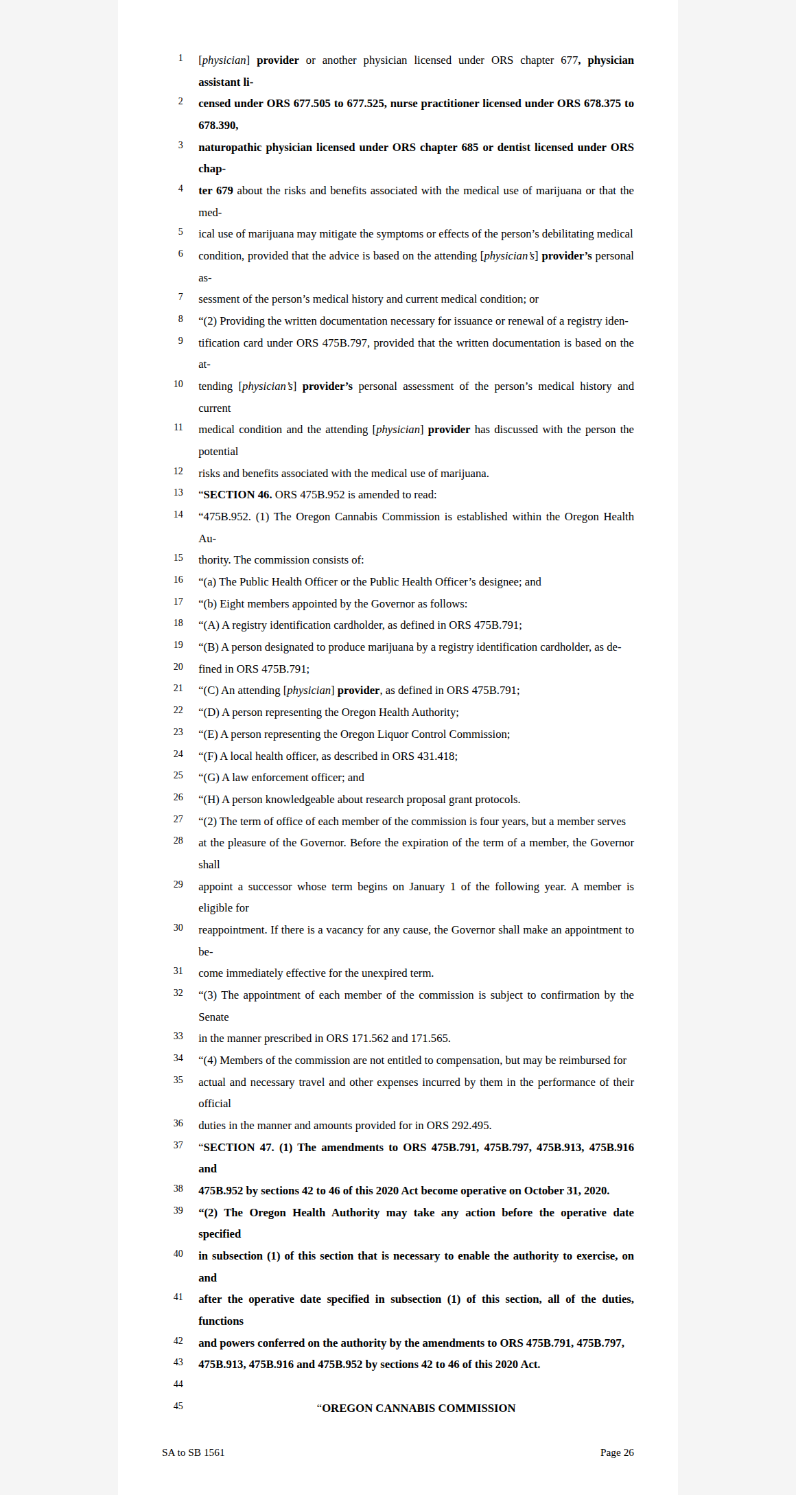1[physician] provider or another physician licensed under ORS chapter 677, physician assistant li-
2 censed under ORS 677.505 to 677.525, nurse practitioner licensed under ORS 678.375 to 678.390,
3 naturopathic physician licensed under ORS chapter 685 or dentist licensed under ORS chap-
4 ter 679 about the risks and benefits associated with the medical use of marijuana or that the med-
5 ical use of marijuana may mitigate the symptoms or effects of the person’s debilitating medical
6 condition, provided that the advice is based on the attending [physician’s] provider’s personal as-
7 sessment of the person’s medical history and current medical condition; or
8“(2) Providing the written documentation necessary for issuance or renewal of a registry iden-
9 tification card under ORS 475B.797, provided that the written documentation is based on the at-
10 tending [physician’s] provider’s personal assessment of the person’s medical history and current
11 medical condition and the attending [physician] provider has discussed with the person the potential
12 risks and benefits associated with the medical use of marijuana.
13“SECTION 46. ORS 475B.952 is amended to read:
14“475B.952. (1) The Oregon Cannabis Commission is established within the Oregon Health Au-
15 thority. The commission consists of:
16“(a) The Public Health Officer or the Public Health Officer’s designee; and
17“(b) Eight members appointed by the Governor as follows:
18“(A) A registry identification cardholder, as defined in ORS 475B.791;
19“(B) A person designated to produce marijuana by a registry identification cardholder, as de-
20 fined in ORS 475B.791;
21“(C) An attending [physician] provider, as defined in ORS 475B.791;
22“(D) A person representing the Oregon Health Authority;
23“(E) A person representing the Oregon Liquor Control Commission;
24“(F) A local health officer, as described in ORS 431.418;
25“(G) A law enforcement officer; and
26“(H) A person knowledgeable about research proposal grant protocols.
27“(2) The term of office of each member of the commission is four years, but a member serves
28 at the pleasure of the Governor. Before the expiration of the term of a member, the Governor shall
29 appoint a successor whose term begins on January 1 of the following year. A member is eligible for
30 reappointment. If there is a vacancy for any cause, the Governor shall make an appointment to be-
31 come immediately effective for the unexpired term.
32“(3) The appointment of each member of the commission is subject to confirmation by the Senate
33 in the manner prescribed in ORS 171.562 and 171.565.
34“(4) Members of the commission are not entitled to compensation, but may be reimbursed for
35 actual and necessary travel and other expenses incurred by them in the performance of their official
36 duties in the manner and amounts provided for in ORS 292.495.
37“SECTION 47. (1) The amendments to ORS 475B.791, 475B.797, 475B.913, 475B.916 and
38475B.952 by sections 42 to 46 of this 2020 Act become operative on October 31, 2020.
39“(2) The Oregon Health Authority may take any action before the operative date specified
40 in subsection (1) of this section that is necessary to enable the authority to exercise, on and
41 after the operative date specified in subsection (1) of this section, all of the duties, functions
42 and powers conferred on the authority by the amendments to ORS 475B.791, 475B.797,
43475B.913, 475B.916 and 475B.952 by sections 42 to 46 of this 2020 Act.
44
45“OREGON CANNABIS COMMISSION
SA to SB 1561 Page 26